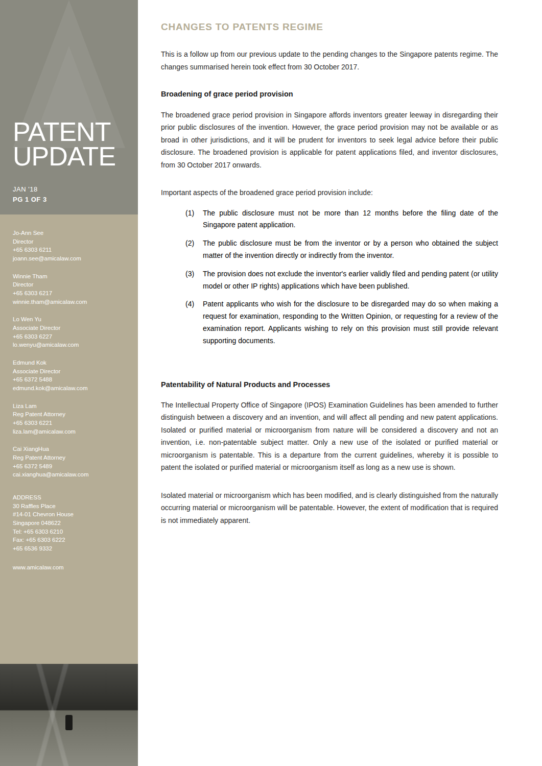PATENT
UPDATE
JAN '18
PG 1 OF 3
Jo-Ann See
Director
+65 6303 6211
joann.see@amicalaw.com
Winnie Tham
Director
+65 6303 6217
winnie.tham@amicalaw.com
Lo Wen Yu
Associate Director
+65 6303 6227
lo.wenyu@amicalaw.com
Edmund Kok
Associate Director
+65 6372 5488
edmund.kok@amicalaw.com
Liza Lam
Reg Patent Attorney
+65 6303 6221
liza.lam@amicalaw.com
Cai XiangHua
Reg Patent Attorney
+65 6372 5489
cai.xianghua@amicalaw.com
ADDRESS
30 Raffles Place
#14-01 Chevron House
Singapore 048622
Tel: +65 6303 6210
Fax: +65 6303 6222
+65 6536 9332
www.amicalaw.com
CHANGES TO PATENTS REGIME
This is a follow up from our previous update to the pending changes to the Singapore patents regime. The changes summarised herein took effect from 30 October 2017.
Broadening of grace period provision
The broadened grace period provision in Singapore affords inventors greater leeway in disregarding their prior public disclosures of the invention. However, the grace period provision may not be available or as broad in other jurisdictions, and it will be prudent for inventors to seek legal advice before their public disclosure. The broadened provision is applicable for patent applications filed, and inventor disclosures, from 30 October 2017 onwards.
Important aspects of the broadened grace period provision include:
(1) The public disclosure must not be more than 12 months before the filing date of the Singapore patent application.
(2) The public disclosure must be from the inventor or by a person who obtained the subject matter of the invention directly or indirectly from the inventor.
(3) The provision does not exclude the inventor's earlier validly filed and pending patent (or utility model or other IP rights) applications which have been published.
(4) Patent applicants who wish for the disclosure to be disregarded may do so when making a request for examination, responding to the Written Opinion, or requesting for a review of the examination report. Applicants wishing to rely on this provision must still provide relevant supporting documents.
Patentability of Natural Products and Processes
The Intellectual Property Office of Singapore (IPOS) Examination Guidelines has been amended to further distinguish between a discovery and an invention, and will affect all pending and new patent applications. Isolated or purified material or microorganism from nature will be considered a discovery and not an invention, i.e. non-patentable subject matter. Only a new use of the isolated or purified material or microorganism is patentable. This is a departure from the current guidelines, whereby it is possible to patent the isolated or purified material or microorganism itself as long as a new use is shown.
Isolated material or microorganism which has been modified, and is clearly distinguished from the naturally occurring material or microorganism will be patentable. However, the extent of modification that is required is not immediately apparent.